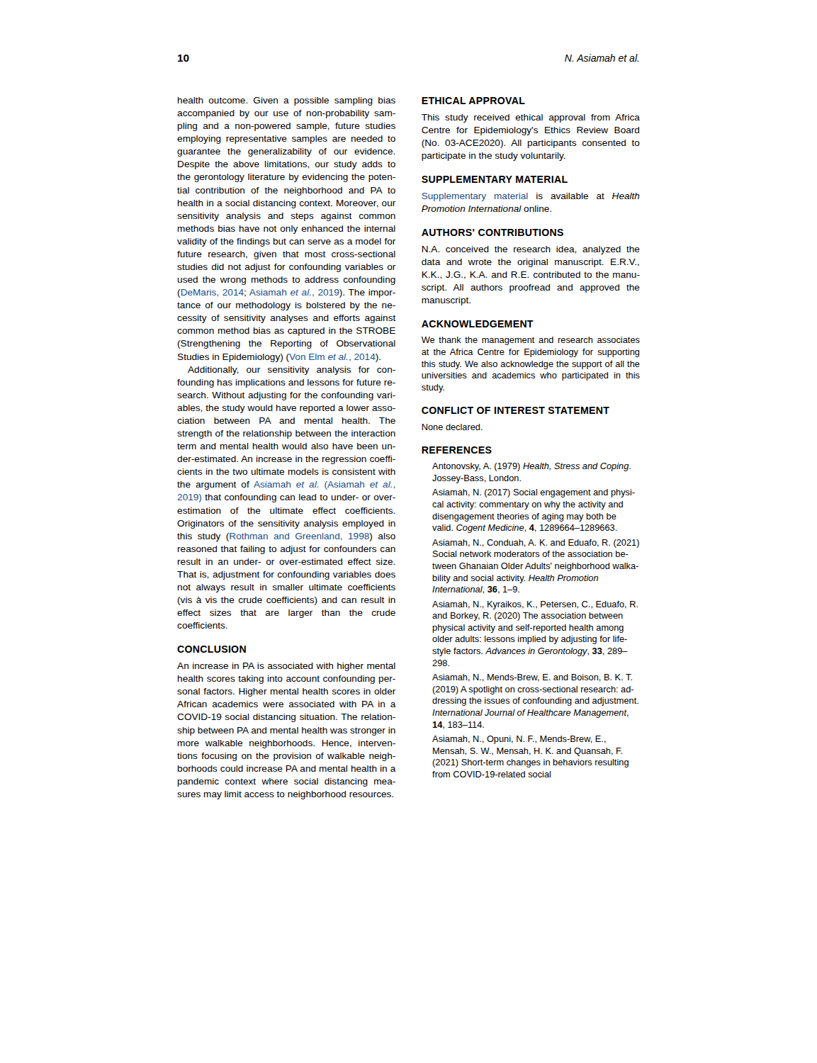10 N. Asiamah et al.
health outcome. Given a possible sampling bias accompanied by our use of non-probability sampling and a non-powered sample, future studies employing representative samples are needed to guarantee the generalizability of our evidence. Despite the above limitations, our study adds to the gerontology literature by evidencing the potential contribution of the neighborhood and PA to health in a social distancing context. Moreover, our sensitivity analysis and steps against common methods bias have not only enhanced the internal validity of the findings but can serve as a model for future research, given that most cross-sectional studies did not adjust for confounding variables or used the wrong methods to address confounding (DeMaris, 2014; Asiamah et al., 2019). The importance of our methodology is bolstered by the necessity of sensitivity analyses and efforts against common method bias as captured in the STROBE (Strengthening the Reporting of Observational Studies in Epidemiology) (Von Elm et al., 2014).
Additionally, our sensitivity analysis for confounding has implications and lessons for future research. Without adjusting for the confounding variables, the study would have reported a lower association between PA and mental health. The strength of the relationship between the interaction term and mental health would also have been under-estimated. An increase in the regression coefficients in the two ultimate models is consistent with the argument of Asiamah et al. (Asiamah et al., 2019) that confounding can lead to under- or over-estimation of the ultimate effect coefficients. Originators of the sensitivity analysis employed in this study (Rothman and Greenland, 1998) also reasoned that failing to adjust for confounders can result in an under- or over-estimated effect size. That is, adjustment for confounding variables does not always result in smaller ultimate coefficients (vis à vis the crude coefficients) and can result in effect sizes that are larger than the crude coefficients.
CONCLUSION
An increase in PA is associated with higher mental health scores taking into account confounding personal factors. Higher mental health scores in older African academics were associated with PA in a COVID-19 social distancing situation. The relationship between PA and mental health was stronger in more walkable neighborhoods. Hence, interventions focusing on the provision of walkable neighborhoods could increase PA and mental health in a pandemic context where social distancing measures may limit access to neighborhood resources.
ETHICAL APPROVAL
This study received ethical approval from Africa Centre for Epidemiology's Ethics Review Board (No. 03-ACE2020). All participants consented to participate in the study voluntarily.
SUPPLEMENTARY MATERIAL
Supplementary material is available at Health Promotion International online.
AUTHORS' CONTRIBUTIONS
N.A. conceived the research idea, analyzed the data and wrote the original manuscript. E.R.V., K.K., J.G., K.A. and R.E. contributed to the manuscript. All authors proofread and approved the manuscript.
ACKNOWLEDGEMENT
We thank the management and research associates at the Africa Centre for Epidemiology for supporting this study. We also acknowledge the support of all the universities and academics who participated in this study.
CONFLICT OF INTEREST STATEMENT
None declared.
REFERENCES
Antonovsky, A. (1979) Health, Stress and Coping. Jossey-Bass, London.
Asiamah, N. (2017) Social engagement and physical activity: commentary on why the activity and disengagement theories of aging may both be valid. Cogent Medicine, 4, 1289664–1289663.
Asiamah, N., Conduah, A. K. and Eduafo, R. (2021) Social network moderators of the association between Ghanaian Older Adults' neighborhood walkability and social activity. Health Promotion International, 36, 1–9.
Asiamah, N., Kyraikos, K., Petersen, C., Eduafo, R. and Borkey, R. (2020) The association between physical activity and self-reported health among older adults: lessons implied by adjusting for lifestyle factors. Advances in Gerontology, 33, 289–298.
Asiamah, N., Mends-Brew, E. and Boison, B. K. T. (2019) A spotlight on cross-sectional research: addressing the issues of confounding and adjustment. International Journal of Healthcare Management, 14, 183–114.
Asiamah, N., Opuni, N. F., Mends-Brew, E., Mensah, S. W., Mensah, H. K. and Quansah, F. (2021) Short-term changes in behaviors resulting from COVID-19-related social